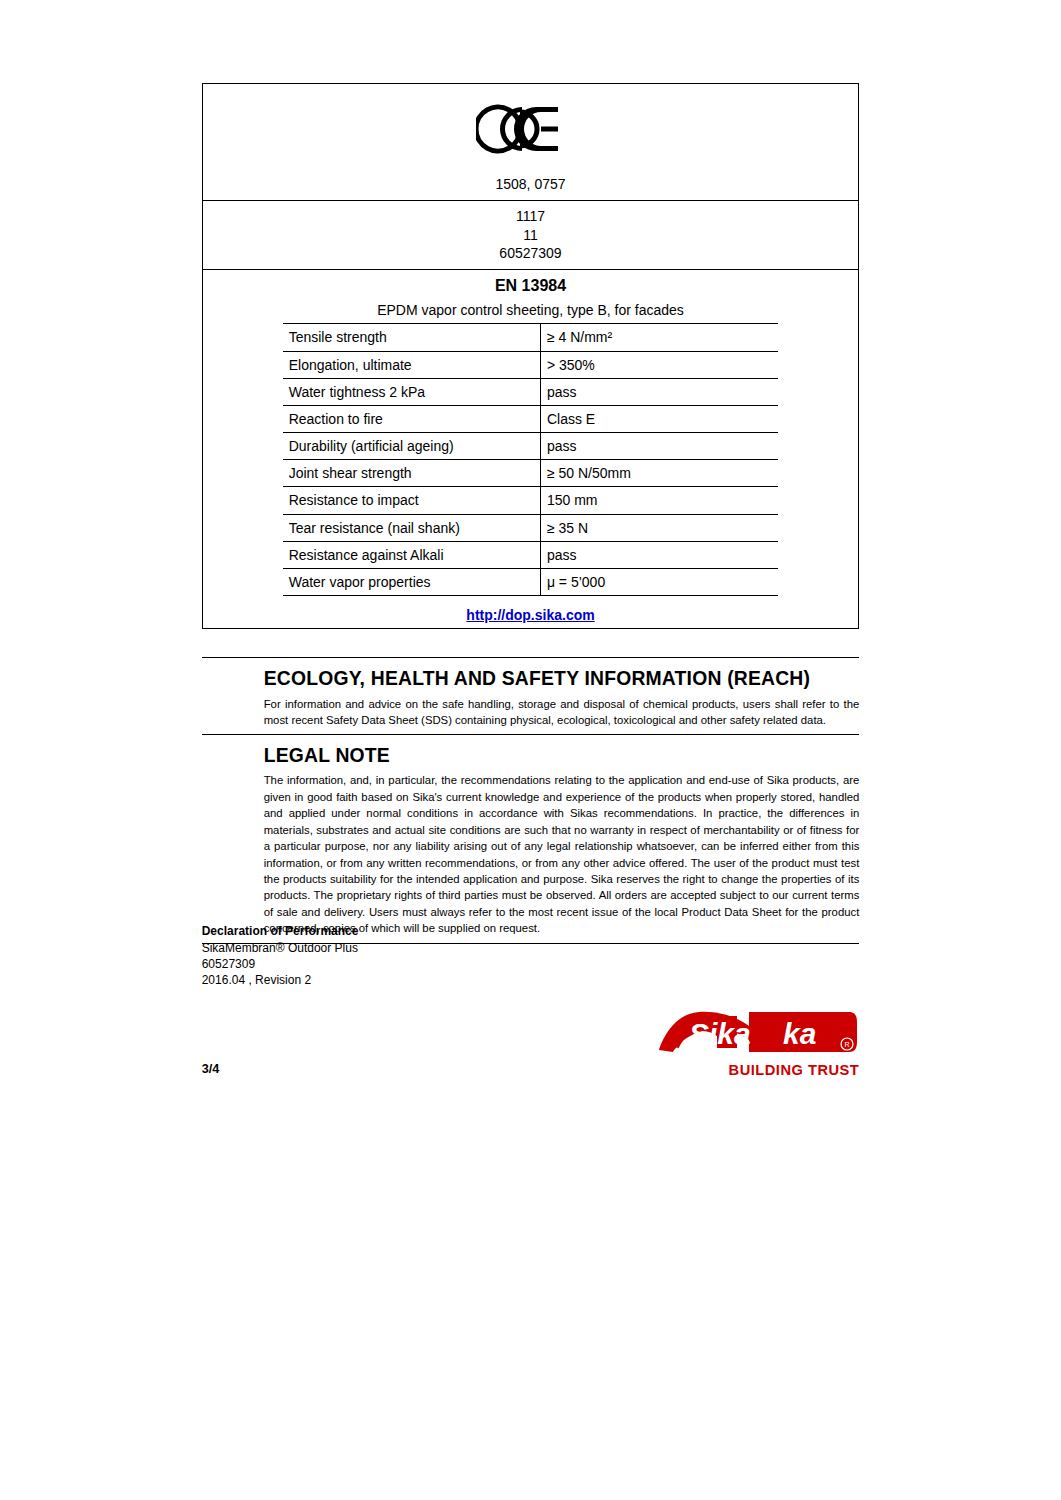1508, 0757
1117
11
60527309
EN 13984
EPDM vapor control sheeting, type B, for facades
| Tensile strength | ≥ 4 N/mm² |
| Elongation, ultimate | > 350% |
| Water tightness 2 kPa | pass |
| Reaction to fire | Class E |
| Durability (artificial ageing) | pass |
| Joint shear strength | ≥ 50 N/50mm |
| Resistance to impact | 150 mm |
| Tear resistance (nail shank) | ≥ 35 N |
| Resistance against Alkali | pass |
| Water vapor properties | μ = 5’000 |
http://dop.sika.com
ECOLOGY, HEALTH AND SAFETY INFORMATION (REACH)
For information and advice on the safe handling, storage and disposal of chemical products, users shall refer to the most recent Safety Data Sheet (SDS) containing physical, ecological, toxicological and other safety related data.
LEGAL NOTE
The information, and, in particular, the recommendations relating to the application and end-use of Sika products, are given in good faith based on Sika's current knowledge and experience of the products when properly stored, handled and applied under normal conditions in accordance with Sikas recommendations. In practice, the differences in materials, substrates and actual site conditions are such that no warranty in respect of merchantability or of fitness for a particular purpose, nor any liability arising out of any legal relationship whatsoever, can be inferred either from this information, or from any written recommendations, or from any other advice offered. The user of the product must test the products suitability for the intended application and purpose. Sika reserves the right to change the properties of its products. The proprietary rights of third parties must be observed. All orders are accepted subject to our current terms of sale and delivery. Users must always refer to the most recent issue of the local Product Data Sheet for the product concerned, copies of which will be supplied on request.
Declaration of Performance
SikaMembran® Outdoor Plus
60527309
2016.04 , Revision 2
3/4
Sika ka R
BUILDING TRUST